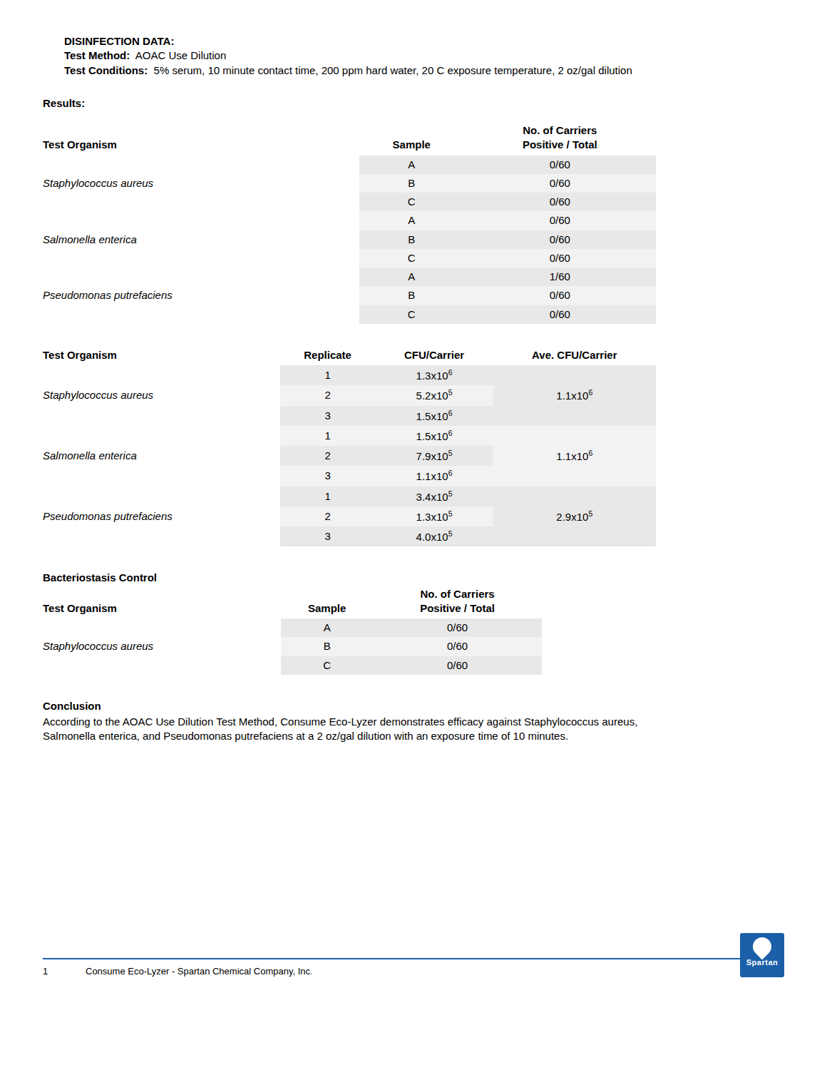DISINFECTION DATA:
Test Method: AOAC Use Dilution
Test Conditions: 5% serum, 10 minute contact time, 200 ppm hard water, 20 C exposure temperature, 2 oz/gal dilution
Results:
| Test Organism | Sample | No. of Carriers Positive / Total |
| --- | --- | --- |
| Staphylococcus aureus | A | 0/60 |
| B | 0/60 |
| C | 0/60 |
| Salmonella enterica | A | 0/60 |
| B | 0/60 |
| C | 0/60 |
| Pseudomonas putrefaciens | A | 1/60 |
| B | 0/60 |
| C | 0/60 |
| Test Organism | Replicate | CFU/Carrier | Ave. CFU/Carrier |
| --- | --- | --- | --- |
| Staphylococcus aureus | 1 | 1.3x10 6 | 1.1x10 6 |
| 2 | 5.2x10 5 |
| 3 | 1.5x10 6 |
| Salmonella enterica | 1 | 1.5x10 6 | 1.1x10 6 |
| 2 | 7.9x10 5 |
| 3 | 1.1x10 6 |
| Pseudomonas putrefaciens | 1 | 3.4x10 5 | 2.9x10 5 |
| 2 | 1.3x10 5 |
| 3 | 4.0x10 5 |
Bacteriostasis Control
| Test Organism | Sample | No. of Carriers Positive / Total |
| --- | --- | --- |
| Staphylococcus aureus | A | 0/60 |
| B | 0/60 |
| C | 0/60 |
Conclusion
According to the AOAC Use Dilution Test Method, Consume Eco-Lyzer demonstrates efficacy against Staphylococcus aureus, Salmonella enterica, and Pseudomonas putrefaciens at a 2 oz/gal dilution with an exposure time of 10 minutes.
1 Consume Eco-Lyzer - Spartan Chemical Company, Inc.
Spartan